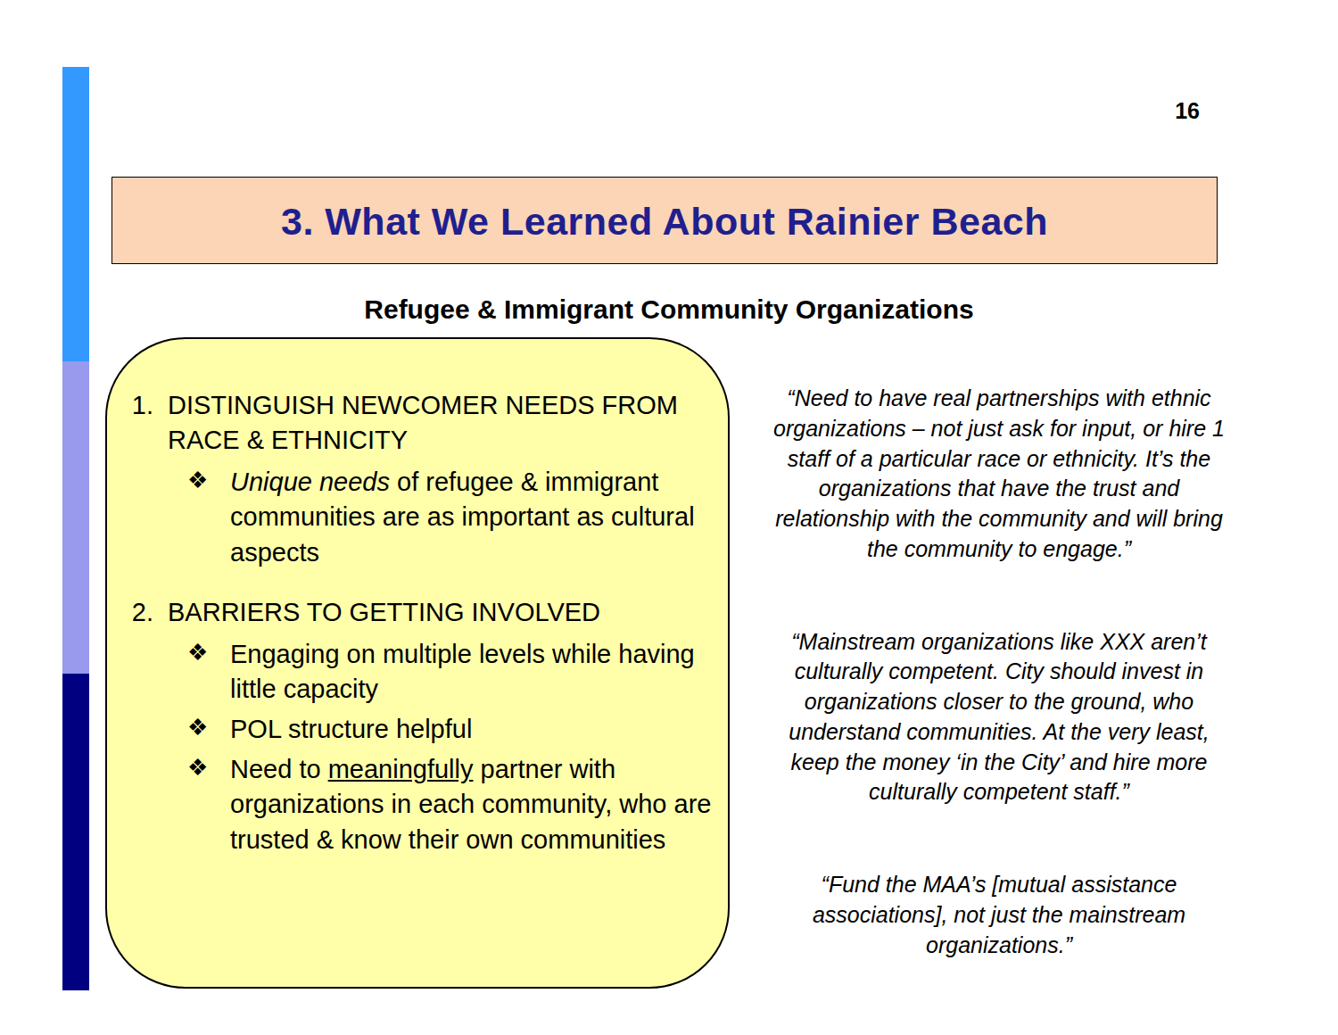16
3. What We Learned About Rainier Beach
Refugee & Immigrant Community Organizations
DISTINGUISH NEWCOMER NEEDS FROM RACE & ETHNICITY
Unique needs of refugee & immigrant communities are as important as cultural aspects
BARRIERS TO GETTING INVOLVED
Engaging on multiple levels while having little capacity
POL structure helpful
Need to meaningfully partner with organizations in each community, who are trusted & know their own communities
“Need to have real partnerships with ethnic organizations – not just ask for input, or hire 1 staff of a particular race or ethnicity. It’s the organizations that have the trust and relationship with the community and will bring the community to engage.”
“Mainstream organizations like XXX aren’t culturally competent. City should invest in organizations closer to the ground, who understand communities. At the very least, keep the money ‘in the City’ and hire more culturally competent staff.”
“Fund the MAA’s [mutual assistance associations], not just the mainstream organizations.”